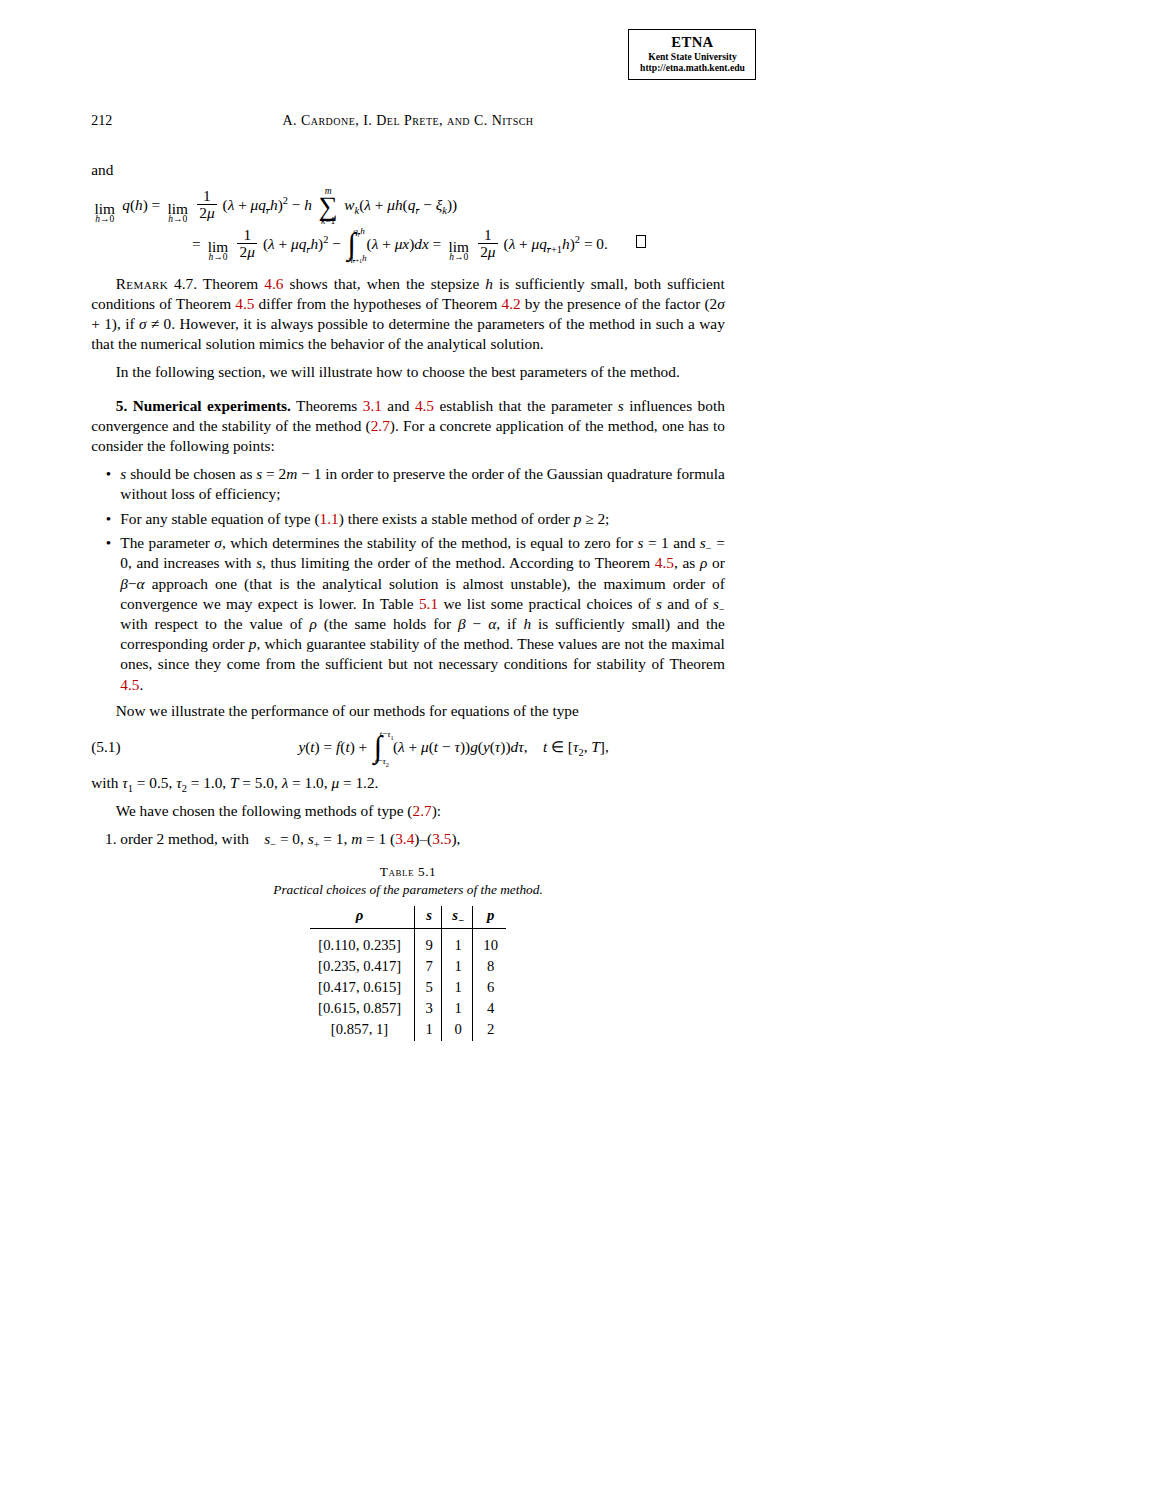ETNA
Kent State University
http://etna.math.kent.edu
212
A. Cardone, I. Del Prete, and C. Nitsch
and
lim h→0 q(h) = lim h→0 12μ (λ + μqrh)2 − h m∑k=1 wk(λ + μh(qr − ξk))
= lim h→0 12μ (λ + μqrh)2 − qrh ∫ qr+1h (λ + μx)dx = lim h→0 12μ (λ + μqr+1h)2 = 0.
Remark 4.7. Theorem 4.6 shows that, when the stepsize h is sufficiently small, both sufficient conditions of Theorem 4.5 differ from the hypotheses of Theorem 4.2 by the presence of the factor (2σ + 1), if σ ≠ 0. However, it is always possible to determine the parameters of the method in such a way that the numerical solution mimics the behavior of the analytical solution.
In the following section, we will illustrate how to choose the best parameters of the method.
5. Numerical experiments. Theorems 3.1 and 4.5 establish that the parameter s influences both convergence and the stability of the method (2.7). For a concrete application of the method, one has to consider the following points:
s should be chosen as s = 2m − 1 in order to preserve the order of the Gaussian quadrature formula without loss of efficiency;
For any stable equation of type (1.1) there exists a stable method of order p ≥ 2;
The parameter σ, which determines the stability of the method, is equal to zero for s = 1 and s− = 0, and increases with s, thus limiting the order of the method. According to Theorem 4.5, as ρ or β−α approach one (that is the analytical solution is almost unstable), the maximum order of convergence we may expect is lower. In Table 5.1 we list some practical choices of s and of s− with respect to the value of ρ (the same holds for β − α, if h is sufficiently small) and the corresponding order p, which guarantee stability of the method. These values are not the maximal ones, since they come from the sufficient but not necessary conditions for stability of Theorem 4.5.
Now we illustrate the performance of our methods for equations of the type
(5.1)
y(t) = f(t) + t−τ1 ∫ t−τ2 (λ + μ(t − τ))g(y(τ))dτ, t ∈ [τ2, T],
with τ1 = 0.5, τ2 = 1.0, T = 5.0, λ = 1.0, μ = 1.2.
We have chosen the following methods of type (2.7):
order 2 method, with s− = 0, s+ = 1, m = 1 (3.4)–(3.5),
Table 5.1
Practical choices of the parameters of the method.
| ρ | s | s − | p |
| --- | --- | --- | --- |
| [0.110, 0.235] | 9 | 1 | 10 |
| [0.235, 0.417] | 7 | 1 | 8 |
| [0.417, 0.615] | 5 | 1 | 6 |
| [0.615, 0.857] | 3 | 1 | 4 |
| [0.857, 1] | 1 | 0 | 2 |